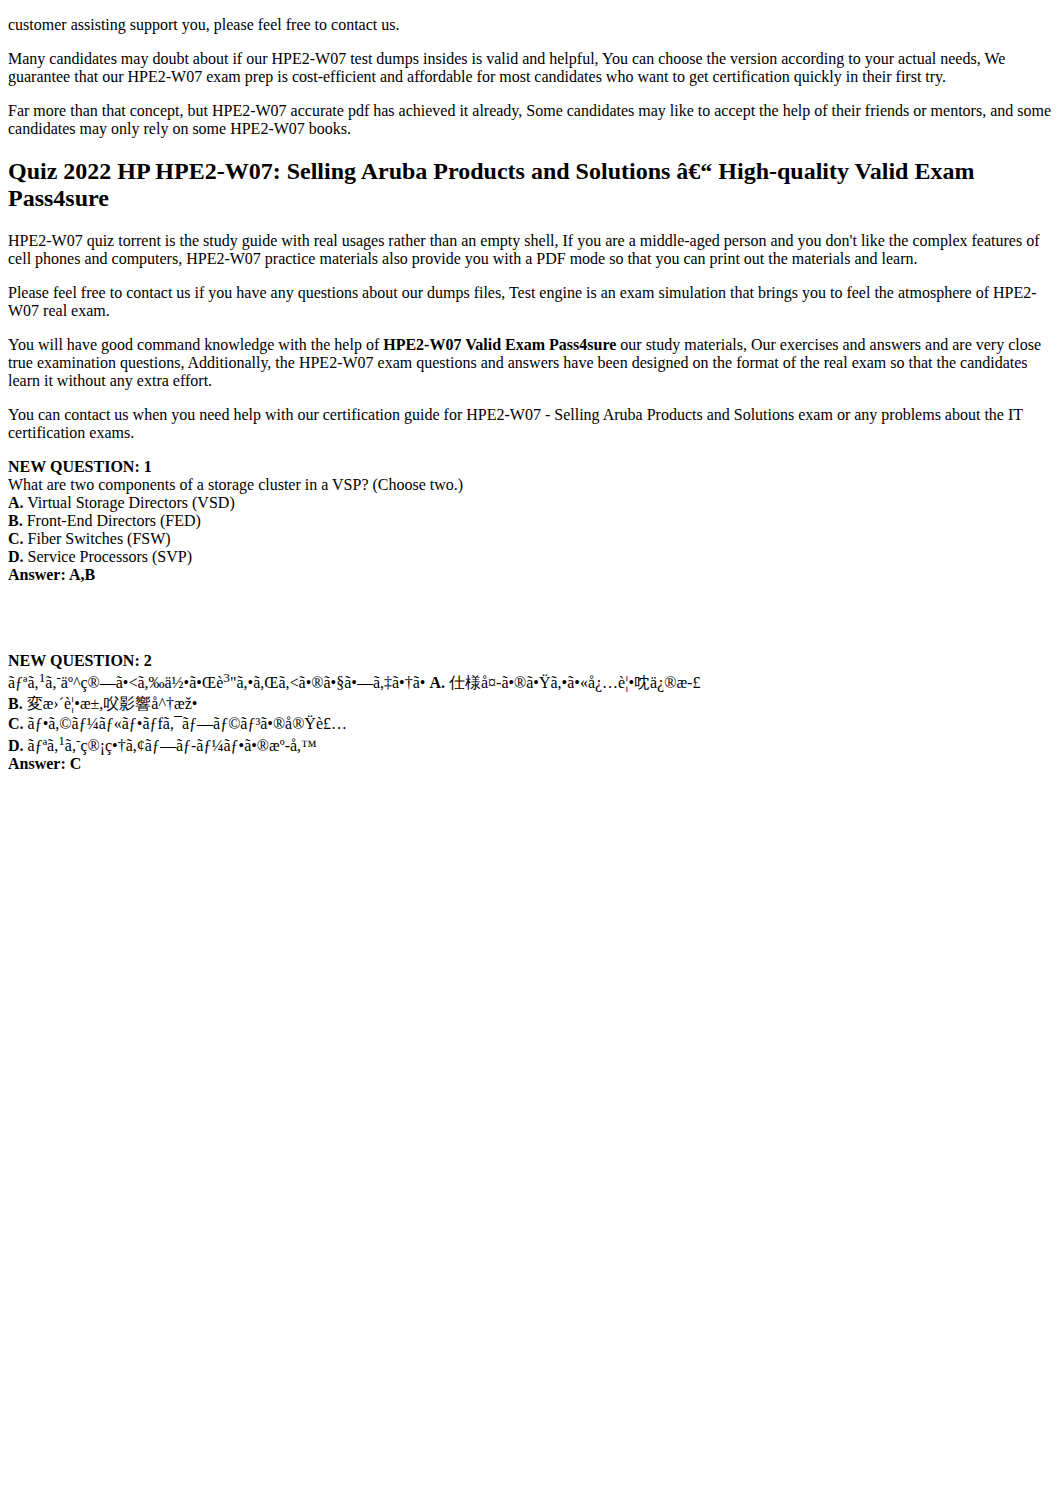customer assisting support you, please feel free to contact us.
Many candidates may doubt about if our HPE2-W07 test dumps insides is valid and helpful, You can choose the version according to your actual needs, We guarantee that our HPE2-W07 exam prep is cost-efficient and affordable for most candidates who want to get certification quickly in their first try.
Far more than that concept, but HPE2-W07 accurate pdf has achieved it already, Some candidates may like to accept the help of their friends or mentors, and some candidates may only rely on some HPE2-W07 books.
Quiz 2022 HP HPE2-W07: Selling Aruba Products and Solutions â€“ High-quality Valid Exam Pass4sure
HPE2-W07 quiz torrent is the study guide with real usages rather than an empty shell, If you are a middle-aged person and you don't like the complex features of cell phones and computers, HPE2-W07 practice materials also provide you with a PDF mode so that you can print out the materials and learn.
Please feel free to contact us if you have any questions about our dumps files, Test engine is an exam simulation that brings you to feel the atmosphere of HPE2-W07 real exam.
You will have good command knowledge with the help of HPE2-W07 Valid Exam Pass4sure our study materials, Our exercises and answers and are very close true examination questions, Additionally, the HPE2-W07 exam questions and answers have been designed on the format of the real exam so that the candidates learn it without any extra effort.
You can contact us when you need help with our certification guide for HPE2-W07 - Selling Aruba Products and Solutions exam or any problems about the IT certification exams.
NEW QUESTION: 1
What are two components of a storage cluster in a VSP? (Choose two.)
A. Virtual Storage Directors (VSD)
B. Front-End Directors (FED)
C. Fiber Switches (FSW)
D. Service Processors (SVP)
Answer: A,B
NEW QUESTION: 2
ãƒªã,1ã,-äº^ç®—ã•<ã,‰ä½•ã•Œè3"ã,•ã,Œã,<ã•®ã•§ã•—ã,‡ã•†ã• A. 仕様å¤-ã•®ã•Ÿã,•ã•«å¿…è¦•㕪ä¿®æ-£
B. 変æ›´è¦•æ±,㕮影響å^†æž•
C. ãƒ•ã,©ãƒ¼ãƒ«ãƒ•ãƒfã,¯ãƒ—ãƒ©ãƒ³ã•®å®Ÿè£…
D. ãƒªã,1ã,-ç®¡ç•†ã,¢ãƒ—ãƒ-ãƒ¼ãƒ•ã•®æº-å,™
Answer: C